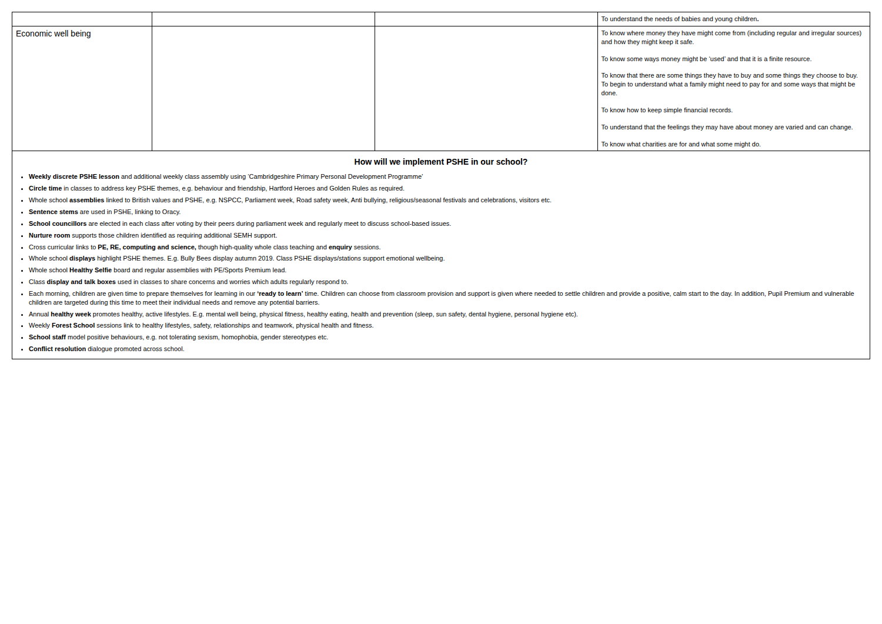| | | | To understand the needs of babies and young children . |
| Economic well being | | | To know where money they have might come from (including regular and irregular sources) and how they might keep it safe. To know some ways money might be ‘used’ and that it is a finite resource. To know that there are some things they have to buy and some things they choose to buy. To begin to understand what a family might need to pay for and some ways that might be done. To know how to keep simple financial records. To understand that the feelings they may have about money are varied and can change. To know what charities are for and what some might do. |
| How will we implement PSHE in our school? Weekly discrete PSHE lesson and additional weekly class assembly using ‘Cambridgeshire Primary Personal Development Programme’ Circle time in classes to address key PSHE themes, e.g. behaviour and friendship, Hartford Heroes and Golden Rules as required. Whole school assemblies linked to British values and PSHE, e.g. NSPCC, Parliament week, Road safety week, Anti bullying, religious/seasonal festivals and celebrations, visitors etc. Sentence stems are used in PSHE, linking to Oracy. School councillors are elected in each class after voting by their peers during parliament week and regularly meet to discuss school-based issues. Nurture room supports those children identified as requiring additional SEMH support. Cross curricular links to PE, RE, computing and science, though high-quality whole class teaching and enquiry sessions. Whole school displays highlight PSHE themes. E.g. Bully Bees display autumn 2019. Class PSHE displays/stations support emotional wellbeing. Whole school Healthy Selfie board and regular assemblies with PE/Sports Premium lead. Class display and talk boxes used in classes to share concerns and worries which adults regularly respond to. Each morning, children are given time to prepare themselves for learning in our ‘ready to learn’ time. Children can choose from classroom provision and support is given where needed to settle children and provide a positive, calm start to the day. In addition, Pupil Premium and vulnerable children are targeted during this time to meet their individual needs and remove any potential barriers. Annual healthy week promotes healthy, active lifestyles. E.g. mental well being, physical fitness, healthy eating, health and prevention (sleep, sun safety, dental hygiene, personal hygiene etc). Weekly Forest School sessions link to healthy lifestyles, safety, relationships and teamwork, physical health and fitness. School staff model positive behaviours, e.g. not tolerating sexism, homophobia, gender stereotypes etc. Conflict resolution dialogue promoted across school. |